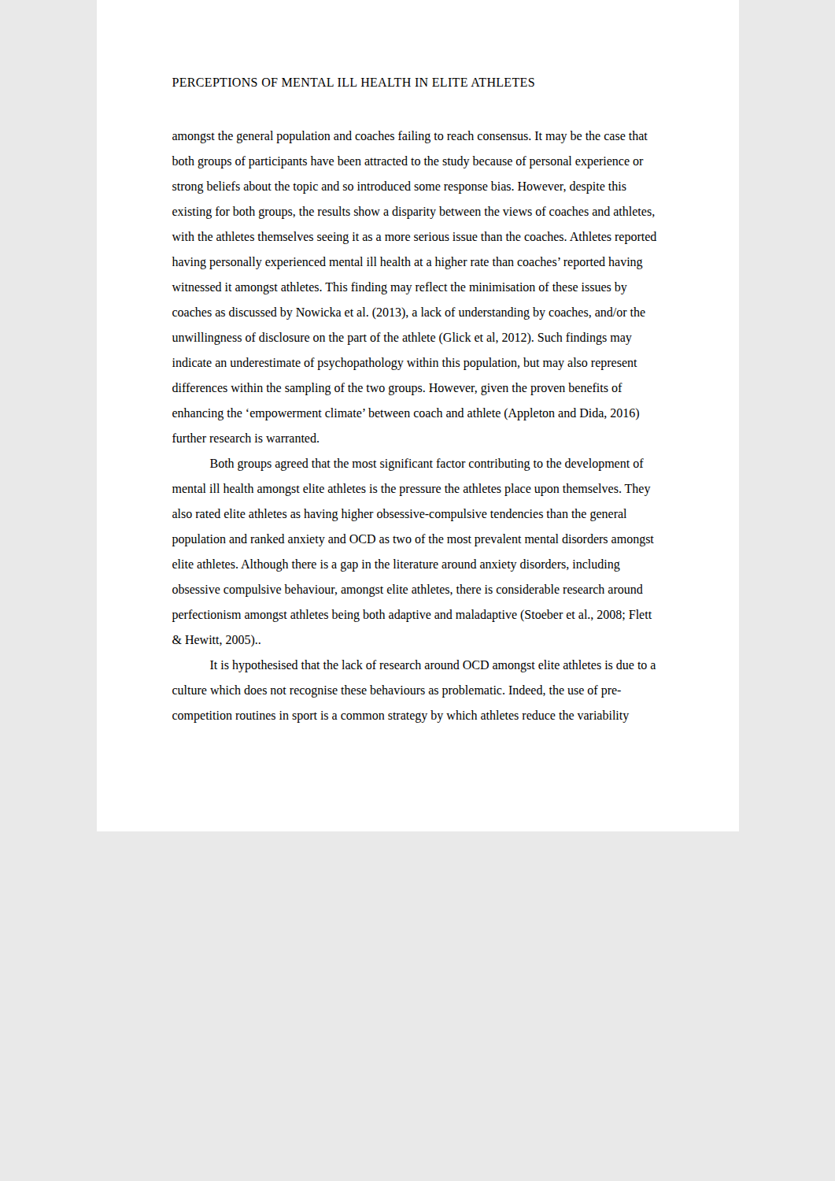Perceptions of Mental Ill Health in Elite Athletes
amongst the general population and coaches failing to reach consensus. It may be the case that both groups of participants have been attracted to the study because of personal experience or strong beliefs about the topic and so introduced some response bias. However, despite this existing for both groups, the results show a disparity between the views of coaches and athletes, with the athletes themselves seeing it as a more serious issue than the coaches. Athletes reported having personally experienced mental ill health at a higher rate than coaches’ reported having witnessed it amongst athletes. This finding may reflect the minimisation of these issues by coaches as discussed by Nowicka et al. (2013), a lack of understanding by coaches, and/or the unwillingness of disclosure on the part of the athlete (Glick et al, 2012). Such findings may indicate an underestimate of psychopathology within this population, but may also represent differences within the sampling of the two groups. However, given the proven benefits of enhancing the ‘empowerment climate’ between coach and athlete (Appleton and Dida, 2016) further research is warranted.
Both groups agreed that the most significant factor contributing to the development of mental ill health amongst elite athletes is the pressure the athletes place upon themselves. They also rated elite athletes as having higher obsessive-compulsive tendencies than the general population and ranked anxiety and OCD as two of the most prevalent mental disorders amongst elite athletes. Although there is a gap in the literature around anxiety disorders, including obsessive compulsive behaviour, amongst elite athletes, there is considerable research around perfectionism amongst athletes being both adaptive and maladaptive (Stoeber et al., 2008; Flett & Hewitt, 2005)..
It is hypothesised that the lack of research around OCD amongst elite athletes is due to a culture which does not recognise these behaviours as problematic. Indeed, the use of pre-competition routines in sport is a common strategy by which athletes reduce the variability